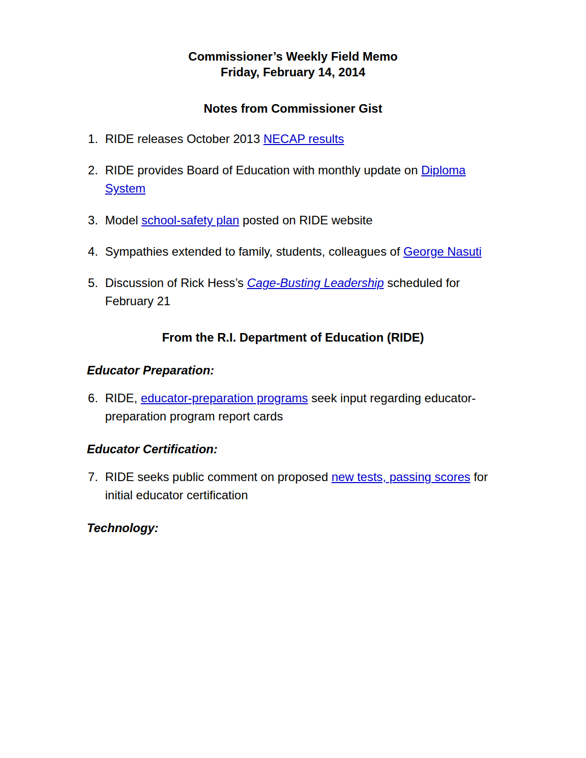Commissioner’s Weekly Field Memo
Friday, February 14, 2014
Notes from Commissioner Gist
RIDE releases October 2013 NECAP results
RIDE provides Board of Education with monthly update on Diploma System
Model school-safety plan posted on RIDE website
Sympathies extended to family, students, colleagues of George Nasuti
Discussion of Rick Hess’s Cage-Busting Leadership scheduled for February 21
From the R.I. Department of Education (RIDE)
Educator Preparation:
RIDE, educator-preparation programs seek input regarding educator-preparation program report cards
Educator Certification:
RIDE seeks public comment on proposed new tests, passing scores for initial educator certification
Technology: